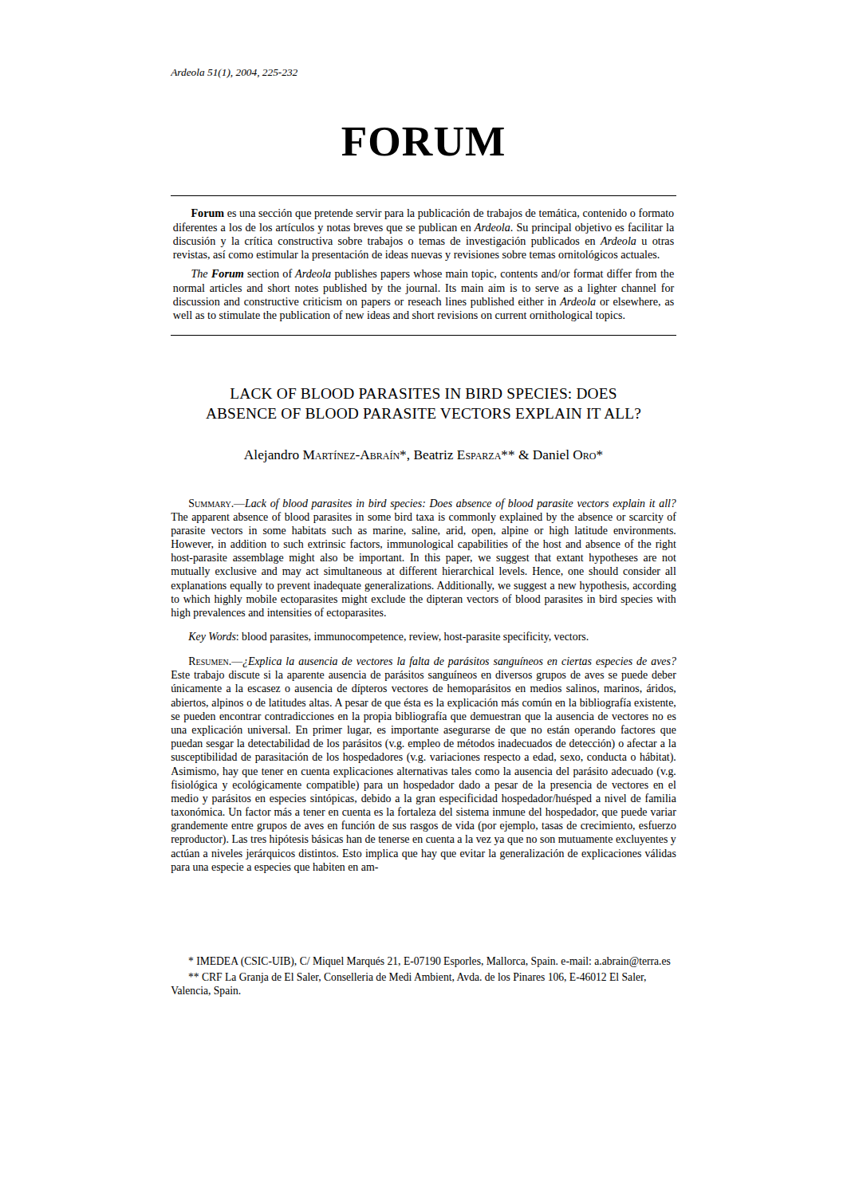Ardeola 51(1), 2004, 225-232
FORUM
Forum es una sección que pretende servir para la publicación de trabajos de temática, contenido o formato diferentes a los de los artículos y notas breves que se publican en Ardeola. Su principal objetivo es facilitar la discusión y la crítica constructiva sobre trabajos o temas de investigación publicados en Ardeola u otras revistas, así como estimular la presentación de ideas nuevas y revisiones sobre temas ornitológicos actuales.
The Forum section of Ardeola publishes papers whose main topic, contents and/or format differ from the normal articles and short notes published by the journal. Its main aim is to serve as a lighter channel for discussion and constructive criticism on papers or reseach lines published either in Ardeola or elsewhere, as well as to stimulate the publication of new ideas and short revisions on current ornithological topics.
LACK OF BLOOD PARASITES IN BIRD SPECIES: DOES
ABSENCE OF BLOOD PARASITE VECTORS EXPLAIN IT ALL?
Alejandro Martínez-Abraín*, Beatriz Esparza** & Daniel Oro*
Summary.—Lack of blood parasites in bird species: Does absence of blood parasite vectors explain it all? The apparent absence of blood parasites in some bird taxa is commonly explained by the absence or scarcity of parasite vectors in some habitats such as marine, saline, arid, open, alpine or high latitude environments. However, in addition to such extrinsic factors, immunological capabilities of the host and absence of the right host-parasite assemblage might also be important. In this paper, we suggest that extant hypotheses are not mutually exclusive and may act simultaneous at different hierarchical levels. Hence, one should consider all explanations equally to prevent inadequate generalizations. Additionally, we suggest a new hypothesis, according to which highly mobile ectoparasites might exclude the dipteran vectors of blood parasites in bird species with high prevalences and intensities of ectoparasites.
Key Words: blood parasites, immunocompetence, review, host-parasite specificity, vectors.
Resumen.—¿Explica la ausencia de vectores la falta de parásitos sanguíneos en ciertas especies de aves? Este trabajo discute si la aparente ausencia de parásitos sanguíneos en diversos grupos de aves se puede deber únicamente a la escasez o ausencia de dípteros vectores de hemoparásitos en medios salinos, marinos, áridos, abiertos, alpinos o de latitudes altas. A pesar de que ésta es la explicación más común en la bibliografía existente, se pueden encontrar contradicciones en la propia bibliografía que demuestran que la ausencia de vectores no es una explicación universal. En primer lugar, es importante asegurarse de que no están operando factores que puedan sesgar la detectabilidad de los parásitos (v.g. empleo de métodos inadecuados de detección) o afectar a la susceptibilidad de parasitación de los hospedadores (v.g. variaciones respecto a edad, sexo, conducta o hábitat). Asimismo, hay que tener en cuenta explicaciones alternativas tales como la ausencia del parásito adecuado (v.g. fisiológica y ecológicamente compatible) para un hospedador dado a pesar de la presencia de vectores en el medio y parásitos en especies sintópicas, debido a la gran especificidad hospedador/huésped a nivel de familia taxonómica. Un factor más a tener en cuenta es la fortaleza del sistema inmune del hospedador, que puede variar grandemente entre grupos de aves en función de sus rasgos de vida (por ejemplo, tasas de crecimiento, esfuerzo reproductor). Las tres hipótesis básicas han de tenerse en cuenta a la vez ya que no son mutuamente excluyentes y actúan a niveles jerárquicos distintos. Esto implica que hay que evitar la generalización de explicaciones válidas para una especie a especies que habiten en am-
* IMEDEA (CSIC-UIB), C/ Miquel Marqués 21, E-07190 Esporles, Mallorca, Spain. e-mail: a.abrain@terra.es
** CRF La Granja de El Saler, Conselleria de Medi Ambient, Avda. de los Pinares 106, E-46012 El Saler, Valencia, Spain.